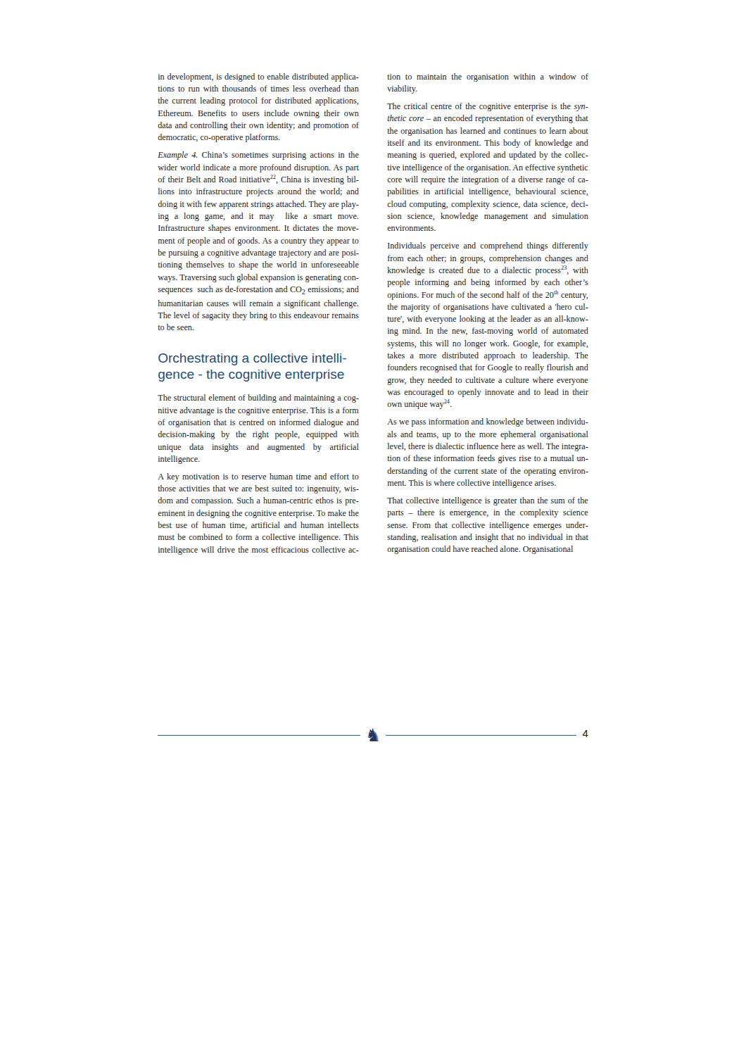in development, is designed to enable distributed applications to run with thousands of times less overhead than the current leading protocol for distributed applications, Ethereum. Benefits to users include owning their own data and controlling their own identity; and promotion of democratic, co-operative platforms.
Example 4. China’s sometimes surprising actions in the wider world indicate a more profound disruption. As part of their Belt and Road initiative22, China is investing billions into infrastructure projects around the world; and doing it with few apparent strings attached. They are playing a long game, and it may like a smart move. Infrastructure shapes environment. It dictates the movement of people and of goods. As a country they appear to be pursuing a cognitive advantage trajectory and are positioning themselves to shape the world in unforeseeable ways. Traversing such global expansion is generating consequences such as de-forestation and CO2 emissions; and humanitarian causes will remain a significant challenge. The level of sagacity they bring to this endeavour remains to be seen.
Orchestrating a collective intelligence - the cognitive enterprise
The structural element of building and maintaining a cognitive advantage is the cognitive enterprise. This is a form of organisation that is centred on informed dialogue and decision-making by the right people, equipped with unique data insights and augmented by artificial intelligence.
A key motivation is to reserve human time and effort to those activities that we are best suited to: ingenuity, wisdom and compassion. Such a human-centric ethos is pre-eminent in designing the cognitive enterprise. To make the best use of human time, artificial and human intellects must be combined to form a collective intelligence. This intelligence will drive the most efficacious collective action to maintain the organisation within a window of viability.
The critical centre of the cognitive enterprise is the synthetic core – an encoded representation of everything that the organisation has learned and continues to learn about itself and its environment. This body of knowledge and meaning is queried, explored and updated by the collective intelligence of the organisation. An effective synthetic core will require the integration of a diverse range of capabilities in artificial intelligence, behavioural science, cloud computing, complexity science, data science, decision science, knowledge management and simulation environments.
Individuals perceive and comprehend things differently from each other; in groups, comprehension changes and knowledge is created due to a dialectic process23, with people informing and being informed by each other’s opinions. For much of the second half of the 20th century, the majority of organisations have cultivated a 'hero culture', with everyone looking at the leader as an all-knowing mind. In the new, fast-moving world of automated systems, this will no longer work. Google, for example, takes a more distributed approach to leadership. The founders recognised that for Google to really flourish and grow, they needed to cultivate a culture where everyone was encouraged to openly innovate and to lead in their own unique way24.
As we pass information and knowledge between individuals and teams, up to the more ephemeral organisational level, there is dialectic influence here as well. The integration of these information feeds gives rise to a mutual understanding of the current state of the operating environment. This is where collective intelligence arises.
That collective intelligence is greater than the sum of the parts – there is emergence, in the complexity science sense. From that collective intelligence emerges understanding, realisation and insight that no individual in that organisation could have reached alone. Organisational
♞
4